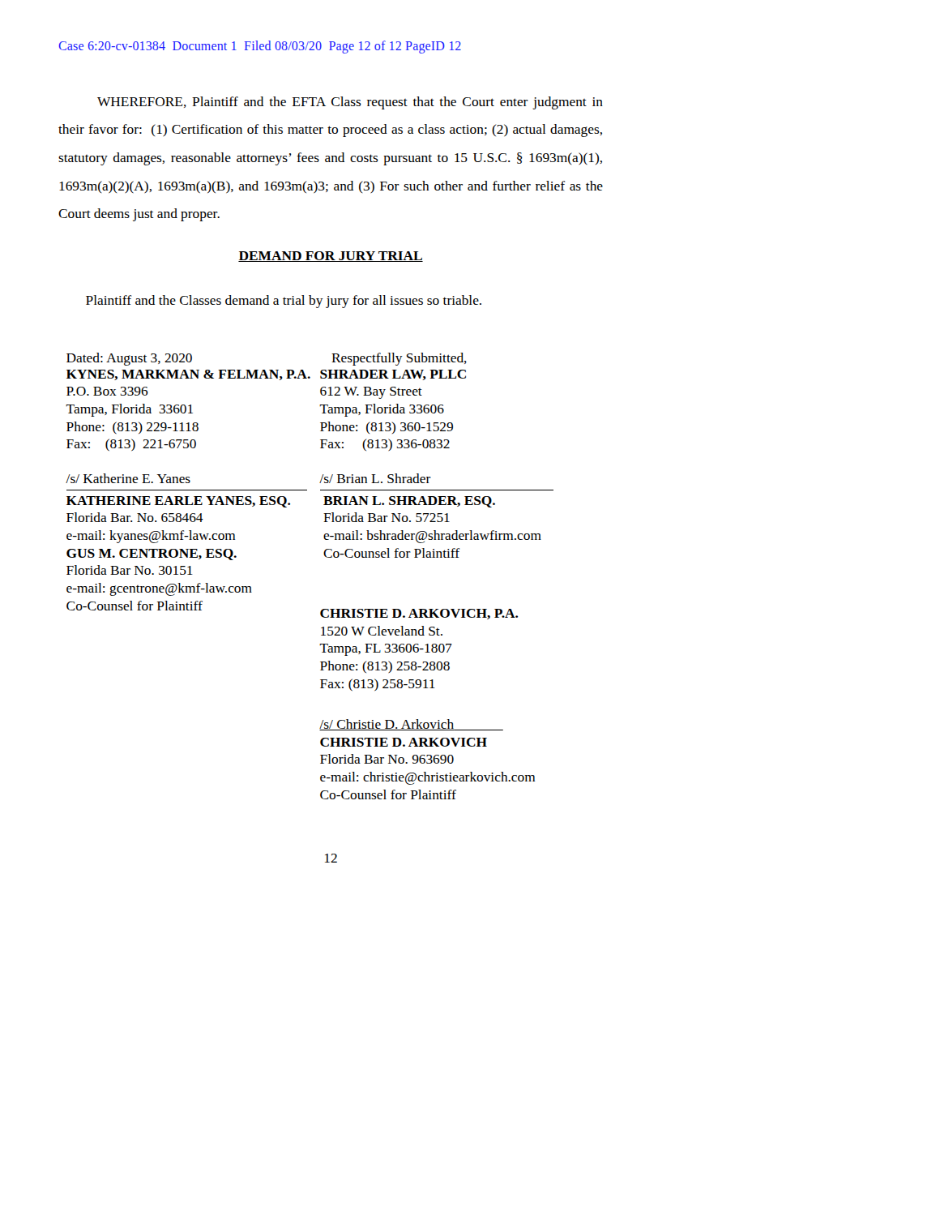Case 6:20-cv-01384 Document 1 Filed 08/03/20 Page 12 of 12 PageID 12
WHEREFORE, Plaintiff and the EFTA Class request that the Court enter judgment in their favor for: (1) Certification of this matter to proceed as a class action; (2) actual damages, statutory damages, reasonable attorneys’ fees and costs pursuant to 15 U.S.C. § 1693m(a)(1), 1693m(a)(2)(A), 1693m(a)(B), and 1693m(a)3; and (3) For such other and further relief as the Court deems just and proper.
DEMAND FOR JURY TRIAL
Plaintiff and the Classes demand a trial by jury for all issues so triable.
| Dated: August 3, 2020 | Respectfully Submitted, |
| KYNES, MARKMAN & FELMAN, P.A. P.O. Box 3396 Tampa, Florida 33601 Phone: (813) 229-1118 Fax: (813) 221-6750 /s/ Katherine E. Yanes KATHERINE EARLE YANES, ESQ. Florida Bar. No. 658464 e-mail: kyanes@kmf-law.com GUS M. CENTRONE, ESQ. Florida Bar No. 30151 e-mail: gcentrone@kmf-law.com Co-Counsel for Plaintiff | SHRADER LAW, PLLC 612 W. Bay Street Tampa, Florida 33606 Phone: (813) 360-1529 Fax: (813) 336-0832 /s/ Brian L. Shrader BRIAN L. SHRADER, ESQ. Florida Bar No. 57251 e-mail: bshrader@shraderlawfirm.com Co-Counsel for Plaintiff CHRISTIE D. ARKOVICH, P.A. 1520 W Cleveland St. Tampa, FL 33606-1807 Phone: (813) 258-2808 Fax: (813) 258-5911 /s/ Christie D. Arkovich CHRISTIE D. ARKOVICH Florida Bar No. 963690 e-mail: christie@christiearkovich.com Co-Counsel for Plaintiff |
12